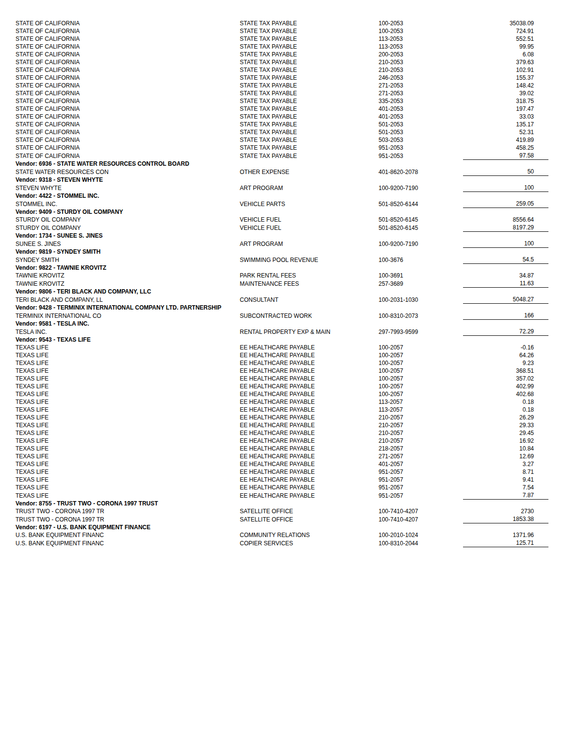| STATE OF CALIFORNIA | STATE TAX PAYABLE | 100-2053 | 35038.09 |
| STATE OF CALIFORNIA | STATE TAX PAYABLE | 100-2053 | 724.91 |
| STATE OF CALIFORNIA | STATE TAX PAYABLE | 113-2053 | 552.51 |
| STATE OF CALIFORNIA | STATE TAX PAYABLE | 113-2053 | 99.95 |
| STATE OF CALIFORNIA | STATE TAX PAYABLE | 200-2053 | 6.08 |
| STATE OF CALIFORNIA | STATE TAX PAYABLE | 210-2053 | 379.63 |
| STATE OF CALIFORNIA | STATE TAX PAYABLE | 210-2053 | 102.91 |
| STATE OF CALIFORNIA | STATE TAX PAYABLE | 246-2053 | 155.37 |
| STATE OF CALIFORNIA | STATE TAX PAYABLE | 271-2053 | 148.42 |
| STATE OF CALIFORNIA | STATE TAX PAYABLE | 271-2053 | 39.02 |
| STATE OF CALIFORNIA | STATE TAX PAYABLE | 335-2053 | 318.75 |
| STATE OF CALIFORNIA | STATE TAX PAYABLE | 401-2053 | 197.47 |
| STATE OF CALIFORNIA | STATE TAX PAYABLE | 401-2053 | 33.03 |
| STATE OF CALIFORNIA | STATE TAX PAYABLE | 501-2053 | 135.17 |
| STATE OF CALIFORNIA | STATE TAX PAYABLE | 501-2053 | 52.31 |
| STATE OF CALIFORNIA | STATE TAX PAYABLE | 503-2053 | 419.89 |
| STATE OF CALIFORNIA | STATE TAX PAYABLE | 951-2053 | 458.25 |
| STATE OF CALIFORNIA | STATE TAX PAYABLE | 951-2053 | 97.58 |
| Vendor: 6936 - STATE WATER RESOURCES CONTROL BOARD |
| STATE WATER RESOURCES CON | OTHER EXPENSE | 401-8620-2078 | 50 |
| Vendor: 9318 - STEVEN WHYTE |
| STEVEN WHYTE | ART PROGRAM | 100-9200-7190 | 100 |
| Vendor: 4422 - STOMMEL INC. |
| STOMMEL INC. | VEHICLE PARTS | 501-8520-6144 | 259.05 |
| Vendor: 9409 - STURDY OIL COMPANY |
| STURDY OIL COMPANY | VEHICLE FUEL | 501-8520-6145 | 8556.64 |
| STURDY OIL COMPANY | VEHICLE FUEL | 501-8520-6145 | 8197.29 |
| Vendor: 1734 - SUNEE S. JINES |
| SUNEE S. JINES | ART PROGRAM | 100-9200-7190 | 100 |
| Vendor: 9819 - SYNDEY SMITH |
| SYNDEY SMITH | SWIMMING POOL REVENUE | 100-3676 | 54.5 |
| Vendor: 9822 - TAWNIE KROVITZ |
| TAWNIE KROVITZ | PARK RENTAL FEES | 100-3691 | 34.87 |
| TAWNIE KROVITZ | MAINTENANCE FEES | 257-3689 | 11.63 |
| Vendor: 9806 - TERI BLACK AND COMPANY, LLC |
| TERI BLACK AND COMPANY, LL | CONSULTANT | 100-2031-1030 | 5048.27 |
| Vendor: 9428 - TERMINIX INTERNATIONAL COMPANY LTD. PARTNERSHIP |
| TERMINIX INTERNATIONAL CO | SUBCONTRACTED WORK | 100-8310-2073 | 166 |
| Vendor: 9581 - TESLA INC. |
| TESLA INC. | RENTAL PROPERTY EXP & MAIN | 297-7993-9599 | 72.29 |
| Vendor: 9543 - TEXAS LIFE |
| TEXAS LIFE | EE HEALTHCARE PAYABLE | 100-2057 | -0.16 |
| TEXAS LIFE | EE HEALTHCARE PAYABLE | 100-2057 | 64.26 |
| TEXAS LIFE | EE HEALTHCARE PAYABLE | 100-2057 | 9.23 |
| TEXAS LIFE | EE HEALTHCARE PAYABLE | 100-2057 | 368.51 |
| TEXAS LIFE | EE HEALTHCARE PAYABLE | 100-2057 | 357.02 |
| TEXAS LIFE | EE HEALTHCARE PAYABLE | 100-2057 | 402.99 |
| TEXAS LIFE | EE HEALTHCARE PAYABLE | 100-2057 | 402.68 |
| TEXAS LIFE | EE HEALTHCARE PAYABLE | 113-2057 | 0.18 |
| TEXAS LIFE | EE HEALTHCARE PAYABLE | 113-2057 | 0.18 |
| TEXAS LIFE | EE HEALTHCARE PAYABLE | 210-2057 | 26.29 |
| TEXAS LIFE | EE HEALTHCARE PAYABLE | 210-2057 | 29.33 |
| TEXAS LIFE | EE HEALTHCARE PAYABLE | 210-2057 | 29.45 |
| TEXAS LIFE | EE HEALTHCARE PAYABLE | 210-2057 | 16.92 |
| TEXAS LIFE | EE HEALTHCARE PAYABLE | 218-2057 | 10.84 |
| TEXAS LIFE | EE HEALTHCARE PAYABLE | 271-2057 | 12.69 |
| TEXAS LIFE | EE HEALTHCARE PAYABLE | 401-2057 | 3.27 |
| TEXAS LIFE | EE HEALTHCARE PAYABLE | 951-2057 | 8.71 |
| TEXAS LIFE | EE HEALTHCARE PAYABLE | 951-2057 | 9.41 |
| TEXAS LIFE | EE HEALTHCARE PAYABLE | 951-2057 | 7.54 |
| TEXAS LIFE | EE HEALTHCARE PAYABLE | 951-2057 | 7.87 |
| Vendor: 8755 - TRUST TWO - CORONA 1997 TRUST |
| TRUST TWO - CORONA 1997 TR | SATELLITE OFFICE | 100-7410-4207 | 2730 |
| TRUST TWO - CORONA 1997 TR | SATELLITE OFFICE | 100-7410-4207 | 1853.38 |
| Vendor: 6197 - U.S. BANK EQUIPMENT FINANCE |
| U.S. BANK EQUIPMENT FINANC | COMMUNITY RELATIONS | 100-2010-1024 | 1371.96 |
| U.S. BANK EQUIPMENT FINANC | COPIER SERVICES | 100-8310-2044 | 125.71 |